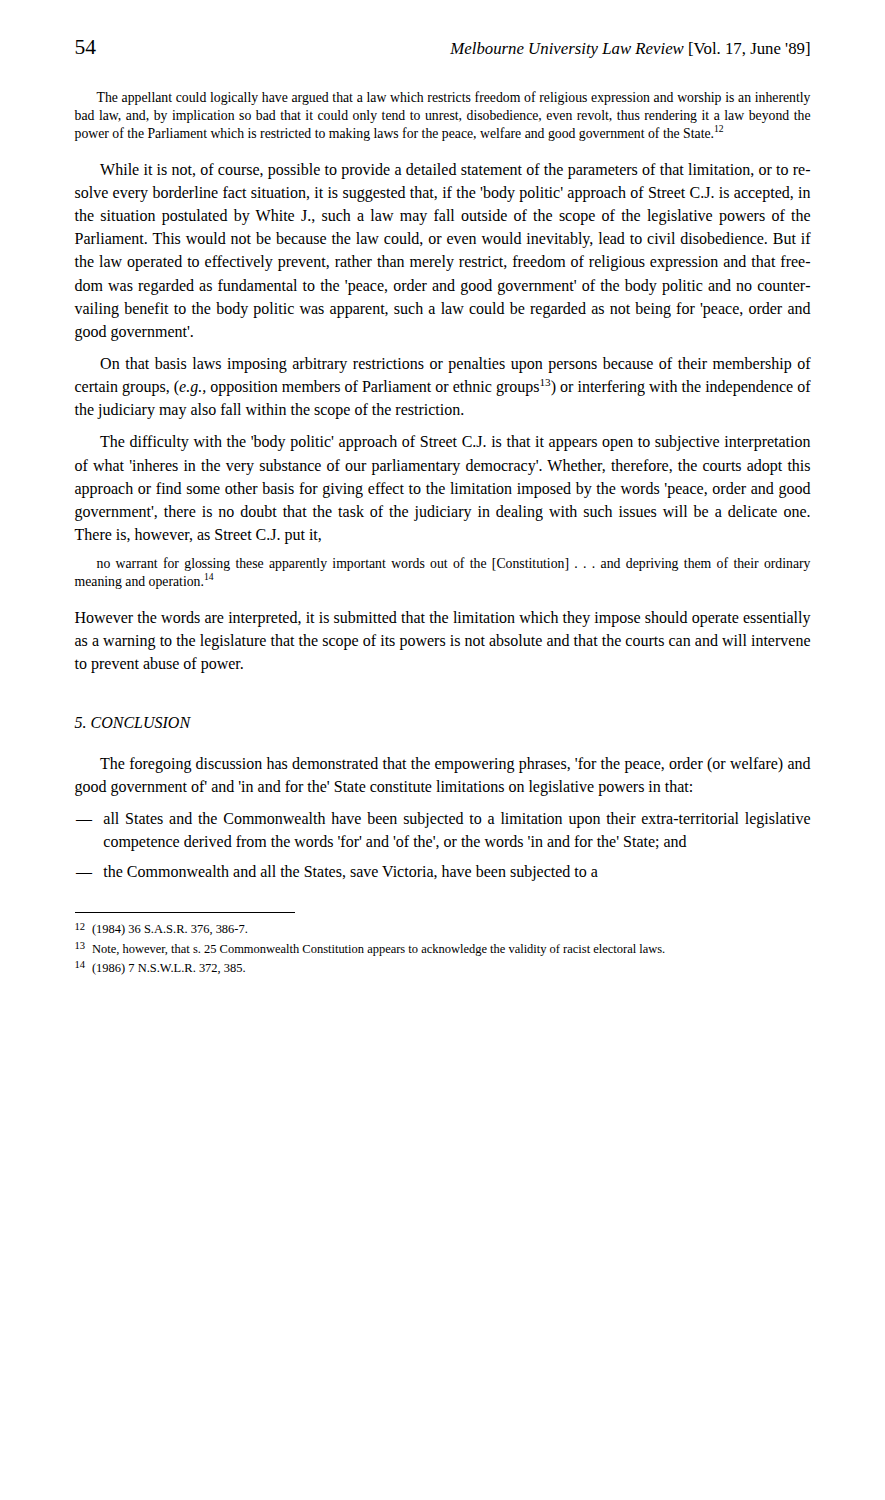54 Melbourne University Law Review [Vol. 17, June '89]
The appellant could logically have argued that a law which restricts freedom of religious expression and worship is an inherently bad law, and, by implication so bad that it could only tend to unrest, disobedience, even revolt, thus rendering it a law beyond the power of the Parliament which is restricted to making laws for the peace, welfare and good government of the State.12
While it is not, of course, possible to provide a detailed statement of the parameters of that limitation, or to resolve every borderline fact situation, it is suggested that, if the 'body politic' approach of Street C.J. is accepted, in the situation postulated by White J., such a law may fall outside of the scope of the legislative powers of the Parliament. This would not be because the law could, or even would inevitably, lead to civil disobedience. But if the law operated to effectively prevent, rather than merely restrict, freedom of religious expression and that freedom was regarded as fundamental to the 'peace, order and good government' of the body politic and no countervailing benefit to the body politic was apparent, such a law could be regarded as not being for 'peace, order and good government'.
On that basis laws imposing arbitrary restrictions or penalties upon persons because of their membership of certain groups, (e.g., opposition members of Parliament or ethnic groups13) or interfering with the independence of the judiciary may also fall within the scope of the restriction.
The difficulty with the 'body politic' approach of Street C.J. is that it appears open to subjective interpretation of what 'inheres in the very substance of our parliamentary democracy'. Whether, therefore, the courts adopt this approach or find some other basis for giving effect to the limitation imposed by the words 'peace, order and good government', there is no doubt that the task of the judiciary in dealing with such issues will be a delicate one. There is, however, as Street C.J. put it,
no warrant for glossing these apparently important words out of the [Constitution] . . . and depriving them of their ordinary meaning and operation.14
However the words are interpreted, it is submitted that the limitation which they impose should operate essentially as a warning to the legislature that the scope of its powers is not absolute and that the courts can and will intervene to prevent abuse of power.
5. CONCLUSION
The foregoing discussion has demonstrated that the empowering phrases, 'for the peace, order (or welfare) and good government of' and 'in and for the' State constitute limitations on legislative powers in that:
all States and the Commonwealth have been subjected to a limitation upon their extra-territorial legislative competence derived from the words 'for' and 'of the', or the words 'in and for the' State; and
the Commonwealth and all the States, save Victoria, have been subjected to a
12(1984) 36 S.A.S.R. 376, 386-7.
13 Note, however, that s. 25 Commonwealth Constitution appears to acknowledge the validity of racist electoral laws.
14(1986) 7 N.S.W.L.R. 372, 385.